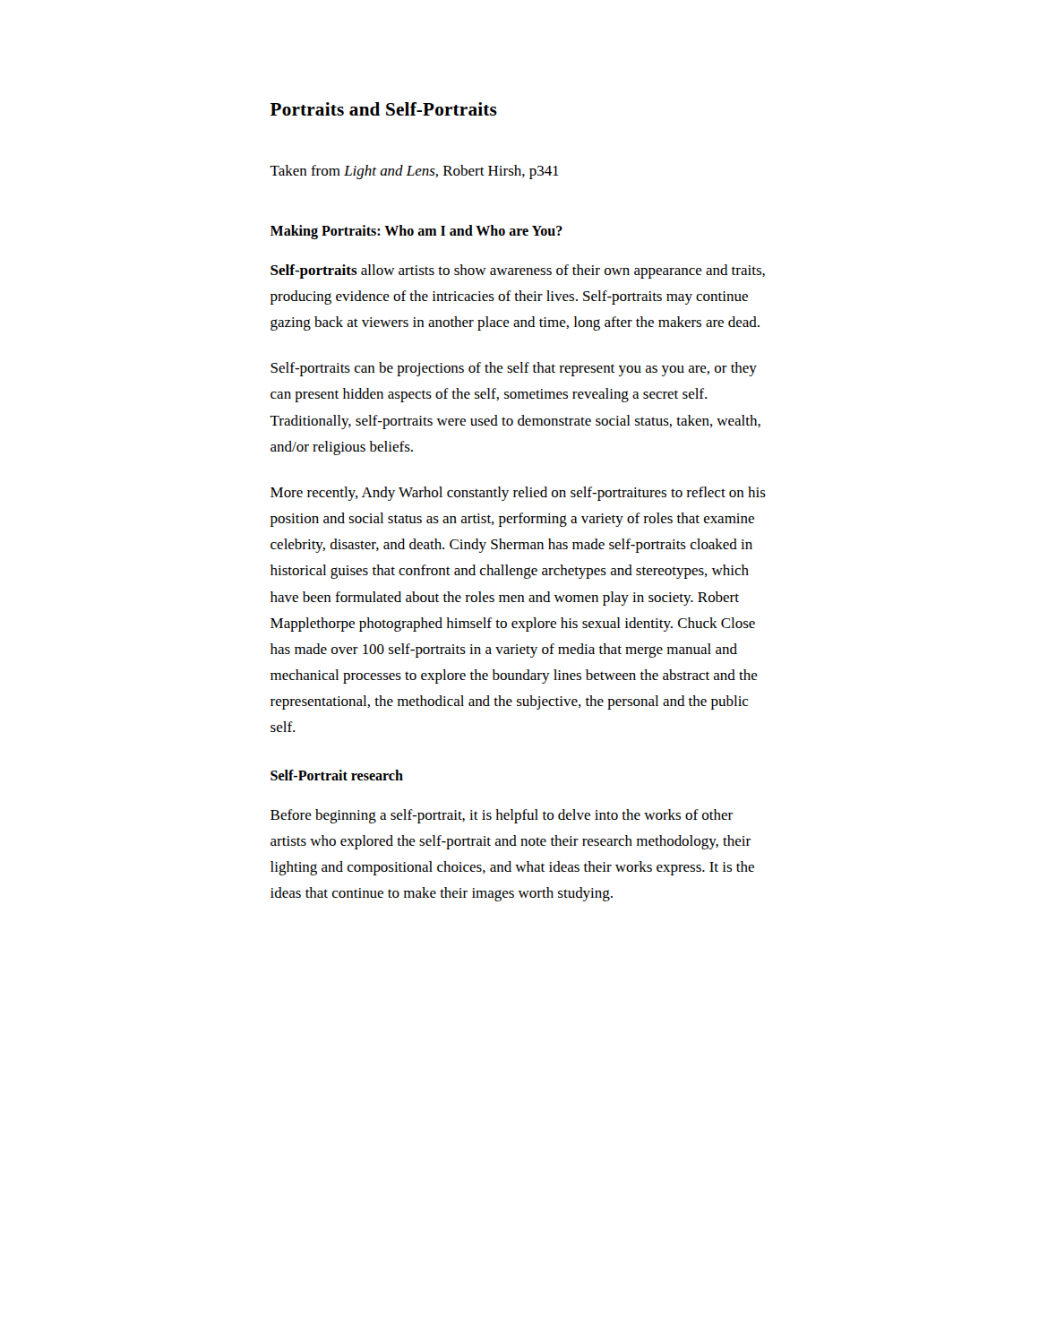Portraits and Self-Portraits
Taken from Light and Lens, Robert Hirsh, p341
Making Portraits: Who am I and Who are You?
Self-portraits allow artists to show awareness of their own appearance and traits, producing evidence of the intricacies of their lives. Self-portraits may continue gazing back at viewers in another place and time, long after the makers are dead.
Self-portraits can be projections of the self that represent you as you are, or they can present hidden aspects of the self, sometimes revealing a secret self. Traditionally, self-portraits were used to demonstrate social status, taken, wealth, and/or religious beliefs.
More recently, Andy Warhol constantly relied on self-portraitures to reflect on his position and social status as an artist, performing a variety of roles that examine celebrity, disaster, and death. Cindy Sherman has made self-portraits cloaked in historical guises that confront and challenge archetypes and stereotypes, which have been formulated about the roles men and women play in society. Robert Mapplethorpe photographed himself to explore his sexual identity. Chuck Close has made over 100 self-portraits in a variety of media that merge manual and mechanical processes to explore the boundary lines between the abstract and the representational, the methodical and the subjective, the personal and the public self.
Self-Portrait research
Before beginning a self-portrait, it is helpful to delve into the works of other artists who explored the self-portrait and note their research methodology, their lighting and compositional choices, and what ideas their works express. It is the ideas that continue to make their images worth studying.